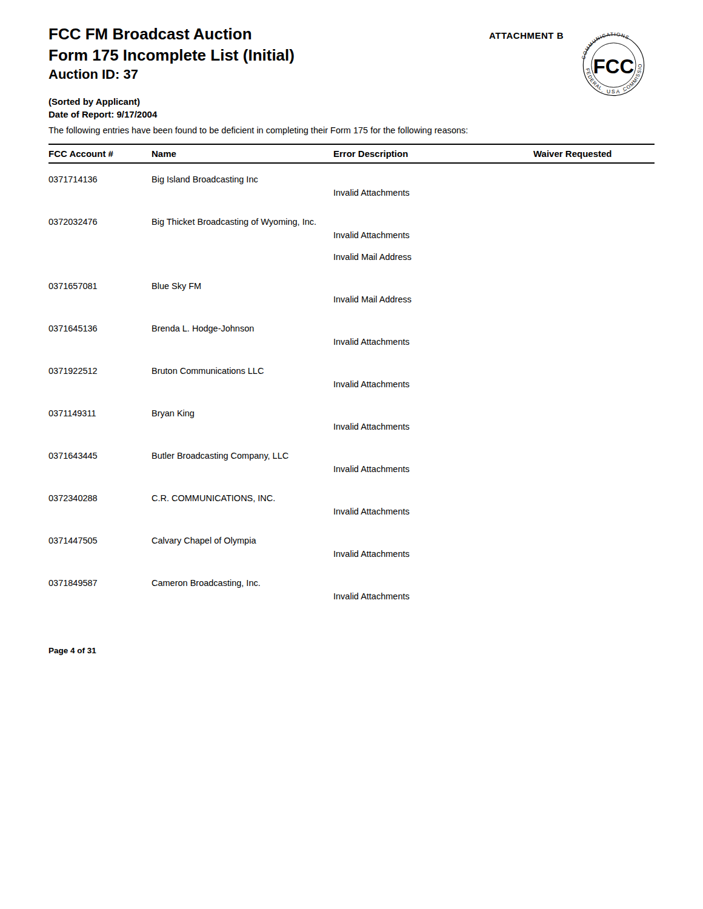ATTACHMENT B
COMMUNICATIONS FEDERAL COMMISSION FCC · USA ·
FCC FM Broadcast Auction
Form 175 Incomplete List (Initial)
Auction ID: 37
(Sorted by Applicant)
Date of Report: 9/17/2004
The following entries have been found to be deficient in completing their Form 175 for the following reasons:
| FCC Account # | Name | Error Description | Waiver Requested |
| --- | --- | --- | --- |
| 0371714136 | Big Island Broadcasting Inc | | |
| | | Invalid Attachments | |
| 0372032476 | Big Thicket Broadcasting of Wyoming, Inc. | | |
| | | Invalid Attachments | |
| | | Invalid Mail Address | |
| 0371657081 | Blue Sky FM | | |
| | | Invalid Mail Address | |
| 0371645136 | Brenda L. Hodge-Johnson | | |
| | | Invalid Attachments | |
| 0371922512 | Bruton Communications LLC | | |
| | | Invalid Attachments | |
| 0371149311 | Bryan King | | |
| | | Invalid Attachments | |
| 0371643445 | Butler Broadcasting Company, LLC | | |
| | | Invalid Attachments | |
| 0372340288 | C.R. COMMUNICATIONS, INC. | | |
| | | Invalid Attachments | |
| 0371447505 | Calvary Chapel of Olympia | | |
| | | Invalid Attachments | |
| 0371849587 | Cameron Broadcasting, Inc. | | |
| | | Invalid Attachments | |
Page 4 of 31